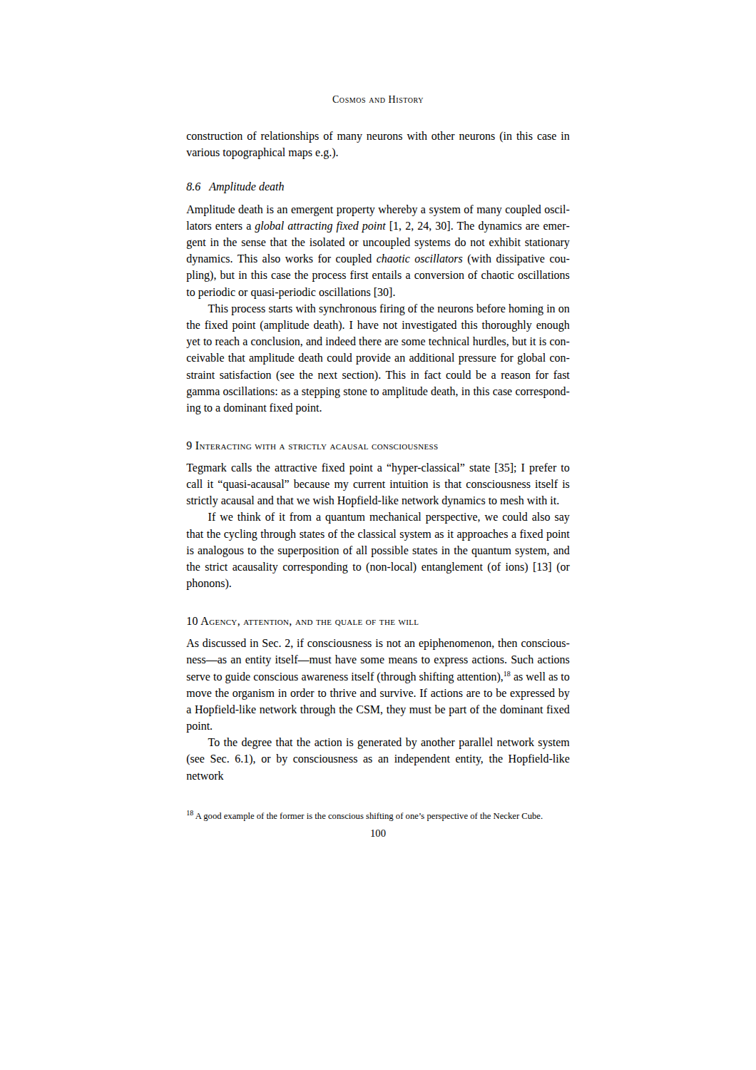Cosmos and History
construction of relationships of many neurons with other neurons (in this case in various topographical maps e.g.).
8.6 Amplitude death
Amplitude death is an emergent property whereby a system of many coupled oscillators enters a global attracting fixed point [1, 2, 24, 30]. The dynamics are emergent in the sense that the isolated or uncoupled systems do not exhibit stationary dynamics. This also works for coupled chaotic oscillators (with dissipative coupling), but in this case the process first entails a conversion of chaotic oscillations to periodic or quasi-periodic oscillations [30].
This process starts with synchronous firing of the neurons before homing in on the fixed point (amplitude death). I have not investigated this thoroughly enough yet to reach a conclusion, and indeed there are some technical hurdles, but it is conceivable that amplitude death could provide an additional pressure for global constraint satisfaction (see the next section). This in fact could be a reason for fast gamma oscillations: as a stepping stone to amplitude death, in this case corresponding to a dominant fixed point.
9 Interacting with a strictly acausal consciousness
Tegmark calls the attractive fixed point a “hyper-classical” state [35]; I prefer to call it “quasi-acausal” because my current intuition is that consciousness itself is strictly acausal and that we wish Hopfield-like network dynamics to mesh with it.
If we think of it from a quantum mechanical perspective, we could also say that the cycling through states of the classical system as it approaches a fixed point is analogous to the superposition of all possible states in the quantum system, and the strict acausality corresponding to (non-local) entanglement (of ions) [13] (or phonons).
10 Agency, attention, and the quale of the will
As discussed in Sec. 2, if consciousness is not an epiphenomenon, then consciousness—as an entity itself—must have some means to express actions. Such actions serve to guide conscious awareness itself (through shifting attention),18 as well as to move the organism in order to thrive and survive. If actions are to be expressed by a Hopfield-like network through the CSM, they must be part of the dominant fixed point.
To the degree that the action is generated by another parallel network system (see Sec. 6.1), or by consciousness as an independent entity, the Hopfield-like network
18 A good example of the former is the conscious shifting of one’s perspective of the Necker Cube.
100